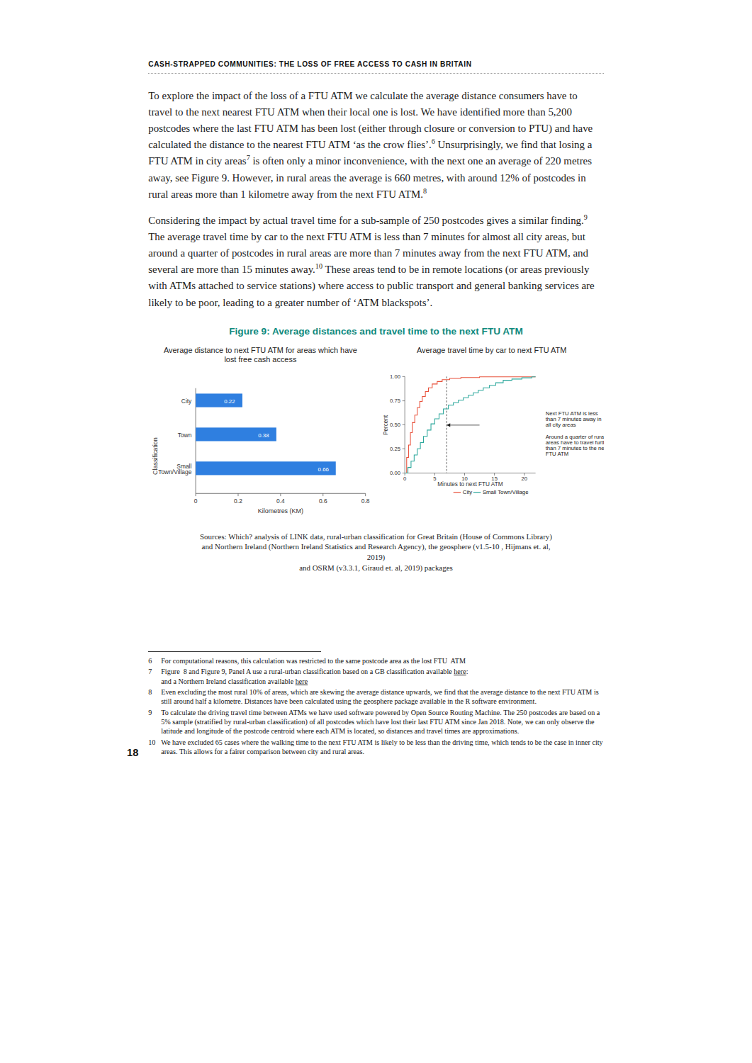Cash-strapped communities: the loss of free access to cash in Britain
To explore the impact of the loss of a FTU ATM we calculate the average distance consumers have to travel to the next nearest FTU ATM when their local one is lost. We have identified more than 5,200 postcodes where the last FTU ATM has been lost (either through closure or conversion to PTU) and have calculated the distance to the nearest FTU ATM ‘as the crow flies’.6 Unsurprisingly, we find that losing a FTU ATM in city areas7 is often only a minor inconvenience, with the next one an average of 220 metres away, see Figure 9. However, in rural areas the average is 660 metres, with around 12% of postcodes in rural areas more than 1 kilometre away from the next FTU ATM.8
Considering the impact by actual travel time for a sub-sample of 250 postcodes gives a similar finding.9 The average travel time by car to the next FTU ATM is less than 7 minutes for almost all city areas, but around a quarter of postcodes in rural areas are more than 7 minutes away from the next FTU ATM, and several are more than 15 minutes away.10 These areas tend to be in remote locations (or areas previously with ATMs attached to service stations) where access to public transport and general banking services are likely to be poor, leading to a greater number of ‘ATM blackspots’.
Figure 9: Average distances and travel time to the next FTU ATM
Average distance to next FTU ATM for areas which have
lost free cash access
Classification 0 0.2 0.4 0.6 0.8 Kilometres (KM) City Town Small Town/Village 0.22 0.38 0.66
Average travel time by car to next FTU ATM
0.00 0.25 0.50 0.75 1.00 Percent 0 5 10 15 20 Minutes to next FTU ATM Next FTU ATM is less than 7 minutes away in all city areas Around a quarter of rural areas have to travel further than 7 minutes to the next FTU ATM City Small Town/Village
Sources: Which? analysis of LINK data, rural-urban classification for Great Britain (House of Commons Library)
and Northern Ireland (Northern Ireland Statistics and Research Agency), the geosphere (v1.5-10 , Hijmans et. al, 2019)
and OSRM (v3.3.1, Giraud et. al, 2019) packages
6 For computational reasons, this calculation was restricted to the same postcode area as the lost FTU ATM
7 Figure 8 and Figure 9, Panel A use a rural-urban classification based on a GB classification available here:
and a Northern Ireland classification available here
8 Even excluding the most rural 10% of areas, which are skewing the average distance upwards, we find that the average distance to the next FTU ATM is still around half a kilometre. Distances have been calculated using the geosphere package available in the R software environment.
9 To calculate the driving travel time between ATMs we have used software powered by Open Source Routing Machine. The 250 postcodes are based on a 5% sample (stratified by rural-urban classification) of all postcodes which have lost their last FTU ATM since Jan 2018. Note, we can only observe the latitude and longitude of the postcode centroid where each ATM is located, so distances and travel times are approximations.
10 We have excluded 65 cases where the walking time to the next FTU ATM is likely to be less than the driving time, which tends to be the case in inner city areas. This allows for a fairer comparison between city and rural areas.
18